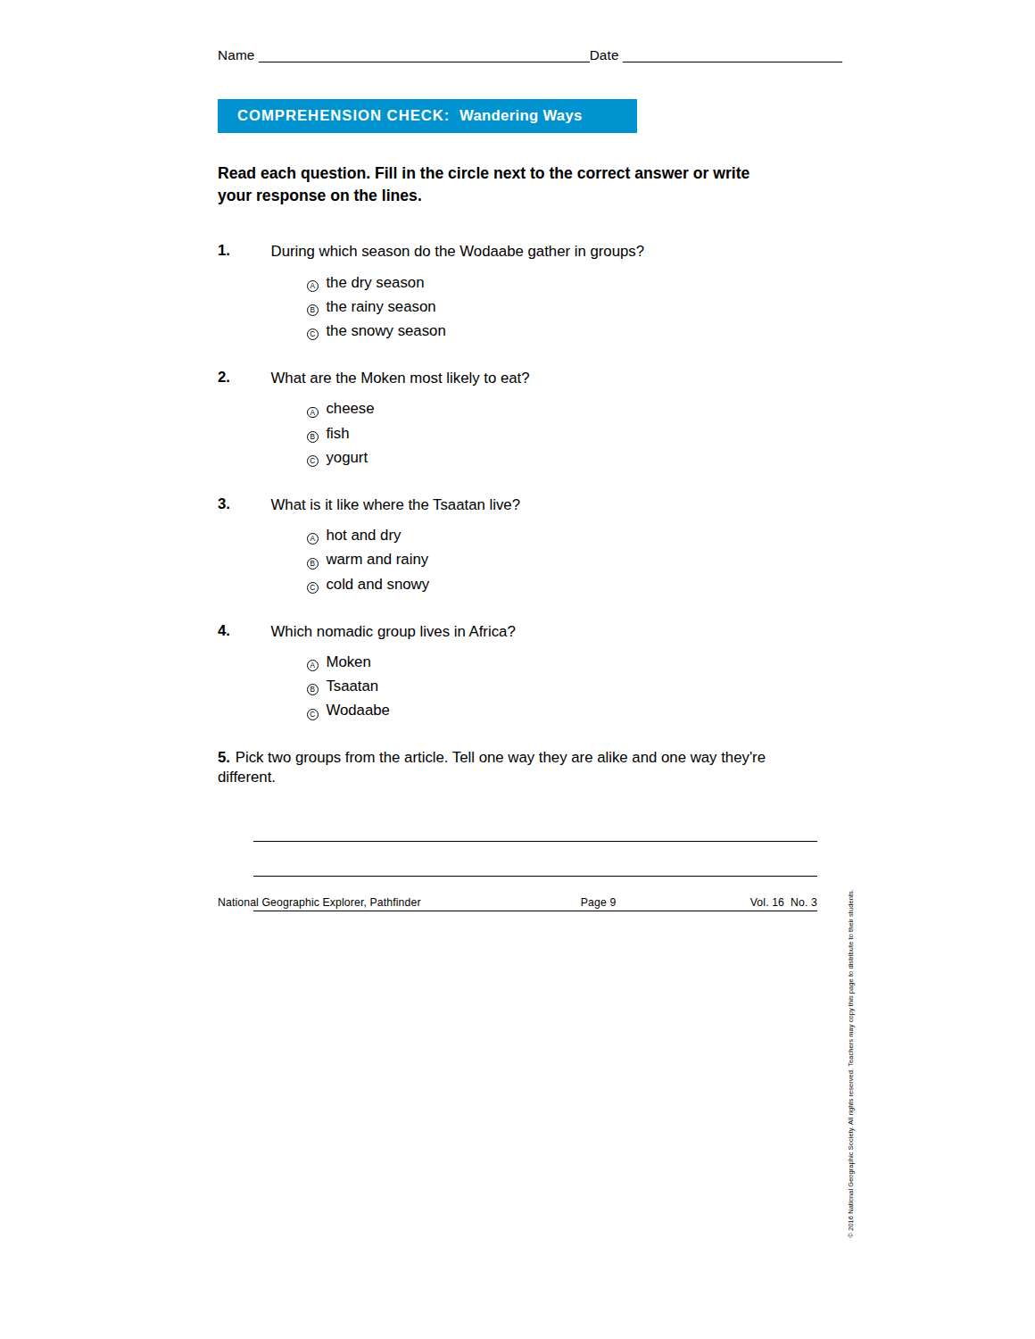Name _______________________________________________
Date _______________________________
COMPREHENSION CHECK: Wandering Ways
Read each question. Fill in the circle next to the correct answer or write your response on the lines.
1.
During which season do the Wodaabe gather in groups?
Athe dry season
Bthe rainy season
Cthe snowy season
2.
What are the Moken most likely to eat?
Acheese
Bfish
Cyogurt
3.
What is it like where the Tsaatan live?
Ahot and dry
Bwarm and rainy
Ccold and snowy
4.
Which nomadic group lives in Africa?
AMoken
BTsaatan
CWodaabe
5. Pick two groups from the article. Tell one way they are alike and one way they're different.
© 2016 National Geographic Society. All rights reserved. Teachers may copy this page to distribute to their students.
National Geographic Explorer, Pathfinder
Page 9
Vol. 16 No. 3